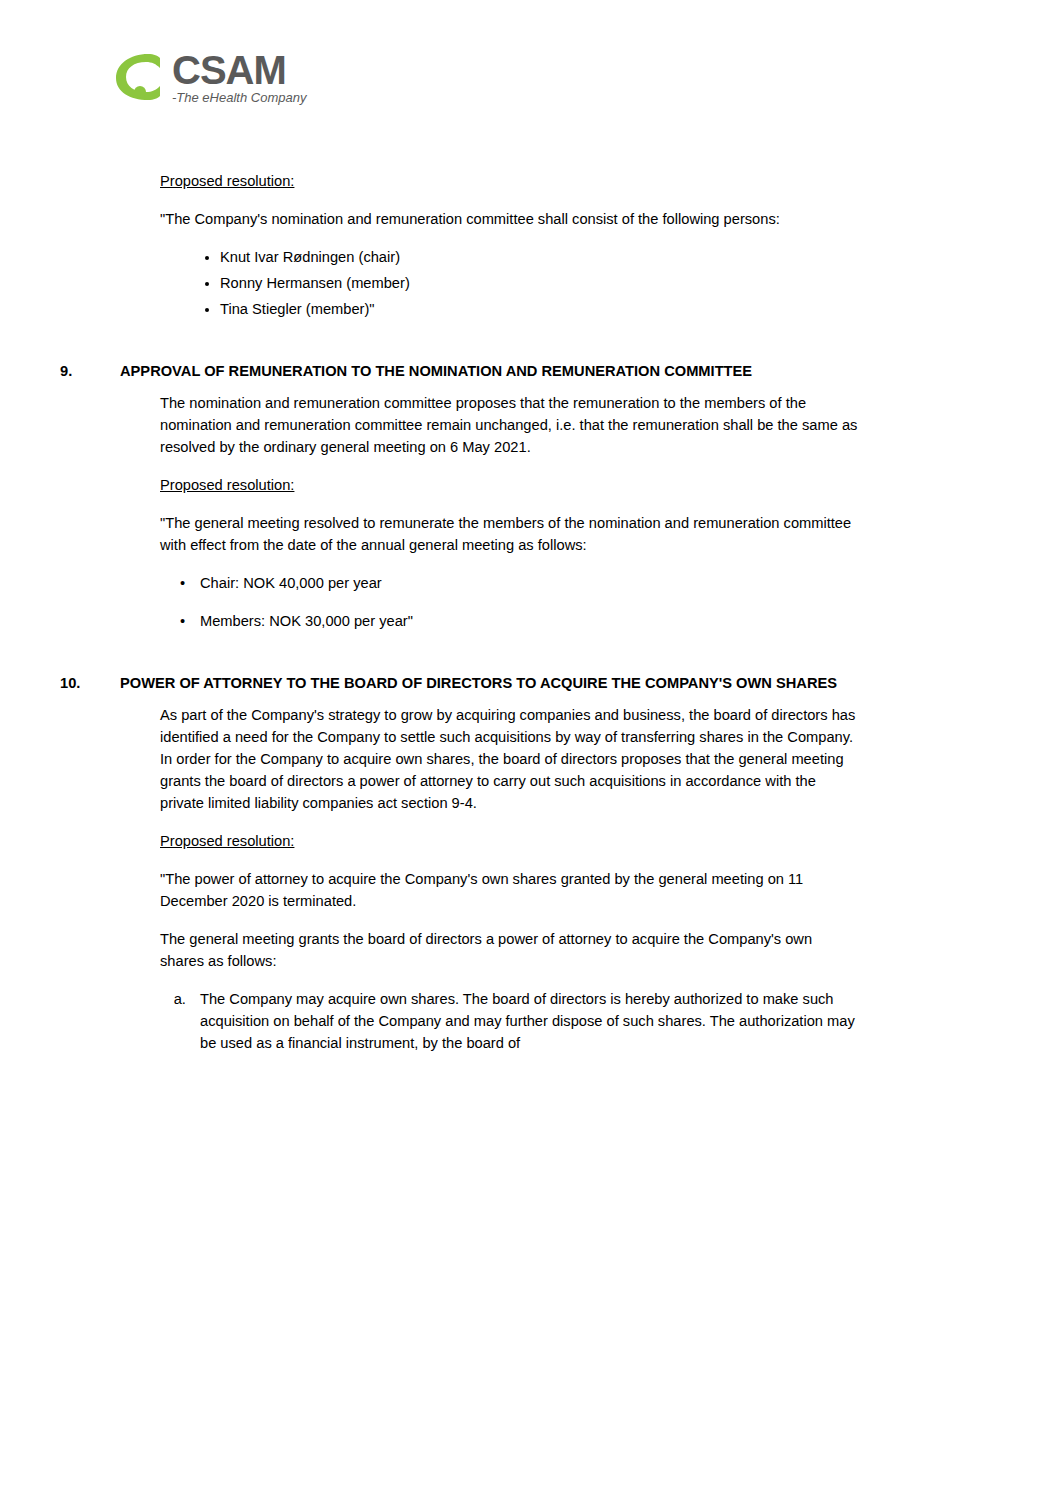CSAM -The eHealth Company
Proposed resolution:
"The Company's nomination and remuneration committee shall consist of the following persons:
Knut Ivar Rødningen (chair)
Ronny Hermansen (member)
Tina Stiegler (member)"
9.
APPROVAL OF REMUNERATION TO THE NOMINATION AND REMUNERATION COMMITTEE
The nomination and remuneration committee proposes that the remuneration to the members of the nomination and remuneration committee remain unchanged, i.e. that the remuneration shall be the same as resolved by the ordinary general meeting on 6 May 2021.
Proposed resolution:
"The general meeting resolved to remunerate the members of the nomination and remuneration committee with effect from the date of the annual general meeting as follows:
Chair: NOK 40,000 per year
Members: NOK 30,000 per year"
10.
POWER OF ATTORNEY TO THE BOARD OF DIRECTORS TO ACQUIRE THE COMPANY'S OWN SHARES
As part of the Company's strategy to grow by acquiring companies and business, the board of directors has identified a need for the Company to settle such acquisitions by way of transferring shares in the Company. In order for the Company to acquire own shares, the board of directors proposes that the general meeting grants the board of directors a power of attorney to carry out such acquisitions in accordance with the private limited liability companies act section 9-4.
Proposed resolution:
"The power of attorney to acquire the Company's own shares granted by the general meeting on 11 December 2020 is terminated.
The general meeting grants the board of directors a power of attorney to acquire the Company's own shares as follows:
The Company may acquire own shares. The board of directors is hereby authorized to make such acquisition on behalf of the Company and may further dispose of such shares. The authorization may be used as a financial instrument, by the board of